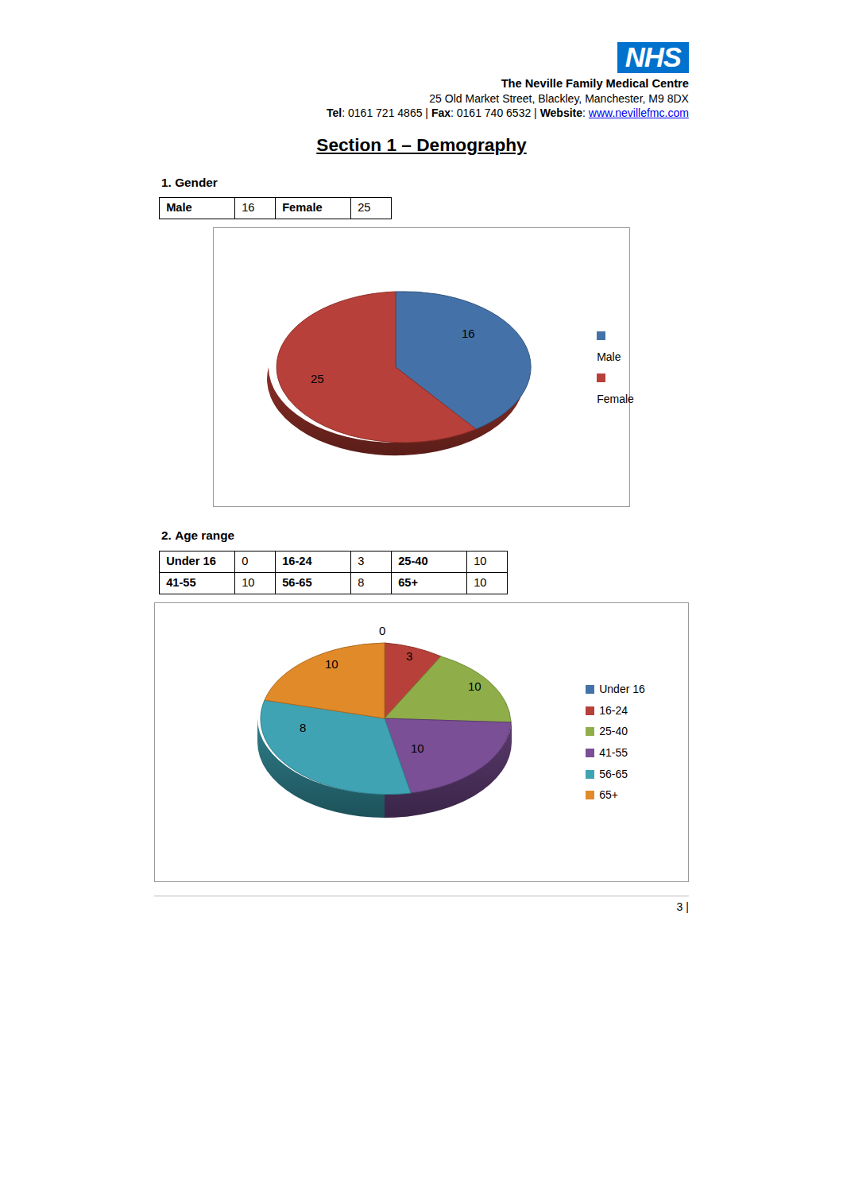NHS
The Neville Family Medical Centre
25 Old Market Street, Blackley, Manchester, M9 8DX
Tel: 0161 721 4865 | Fax: 0161 740 6532 | Website: www.nevillefmc.com
Section 1 – Demography
Gender
| Male | 16 | Female | 25 |
16 25
Male
Female
Age range
| Under 16 | 0 | 16-24 | 3 | 25-40 | 10 |
| 41-55 | 10 | 56-65 | 8 | 65+ | 10 |
0 3 10 10 8 10
Under 16
16-24
25-40
41-55
56-65
65+
3 |